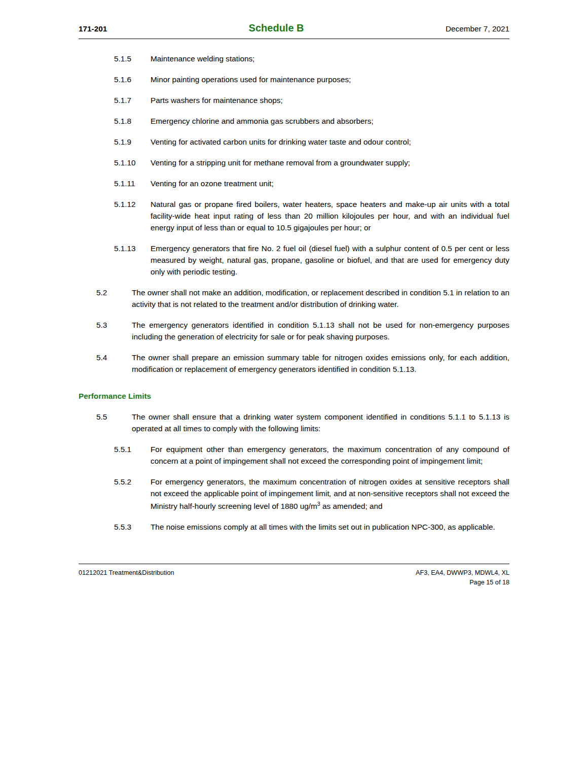171-201
Schedule B
December 7, 2021
5.1.5
Maintenance welding stations;
5.1.6
Minor painting operations used for maintenance purposes;
5.1.7
Parts washers for maintenance shops;
5.1.8
Emergency chlorine and ammonia gas scrubbers and absorbers;
5.1.9
Venting for activated carbon units for drinking water taste and odour control;
5.1.10
Venting for a stripping unit for methane removal from a groundwater supply;
5.1.11
Venting for an ozone treatment unit;
5.1.12
Natural gas or propane fired boilers, water heaters, space heaters and make-up air units with a total facility-wide heat input rating of less than 20 million kilojoules per hour, and with an individual fuel energy input of less than or equal to 10.5 gigajoules per hour; or
5.1.13
Emergency generators that fire No. 2 fuel oil (diesel fuel) with a sulphur content of 0.5 per cent or less measured by weight, natural gas, propane, gasoline or biofuel, and that are used for emergency duty only with periodic testing.
5.2
The owner shall not make an addition, modification, or replacement described in condition 5.1 in relation to an activity that is not related to the treatment and/or distribution of drinking water.
5.3
The emergency generators identified in condition 5.1.13 shall not be used for non-emergency purposes including the generation of electricity for sale or for peak shaving purposes.
5.4
The owner shall prepare an emission summary table for nitrogen oxides emissions only, for each addition, modification or replacement of emergency generators identified in condition 5.1.13.
Performance Limits
5.5
The owner shall ensure that a drinking water system component identified in conditions 5.1.1 to 5.1.13 is operated at all times to comply with the following limits:
5.5.1
For equipment other than emergency generators, the maximum concentration of any compound of concern at a point of impingement shall not exceed the corresponding point of impingement limit;
5.5.2
For emergency generators, the maximum concentration of nitrogen oxides at sensitive receptors shall not exceed the applicable point of impingement limit, and at non-sensitive receptors shall not exceed the Ministry half-hourly screening level of 1880 ug/m3 as amended; and
5.5.3
The noise emissions comply at all times with the limits set out in publication NPC-300, as applicable.
01212021 Treatment&Distribution
AF3, EA4, DWWP3, MDWL4, XL
Page 15 of 18